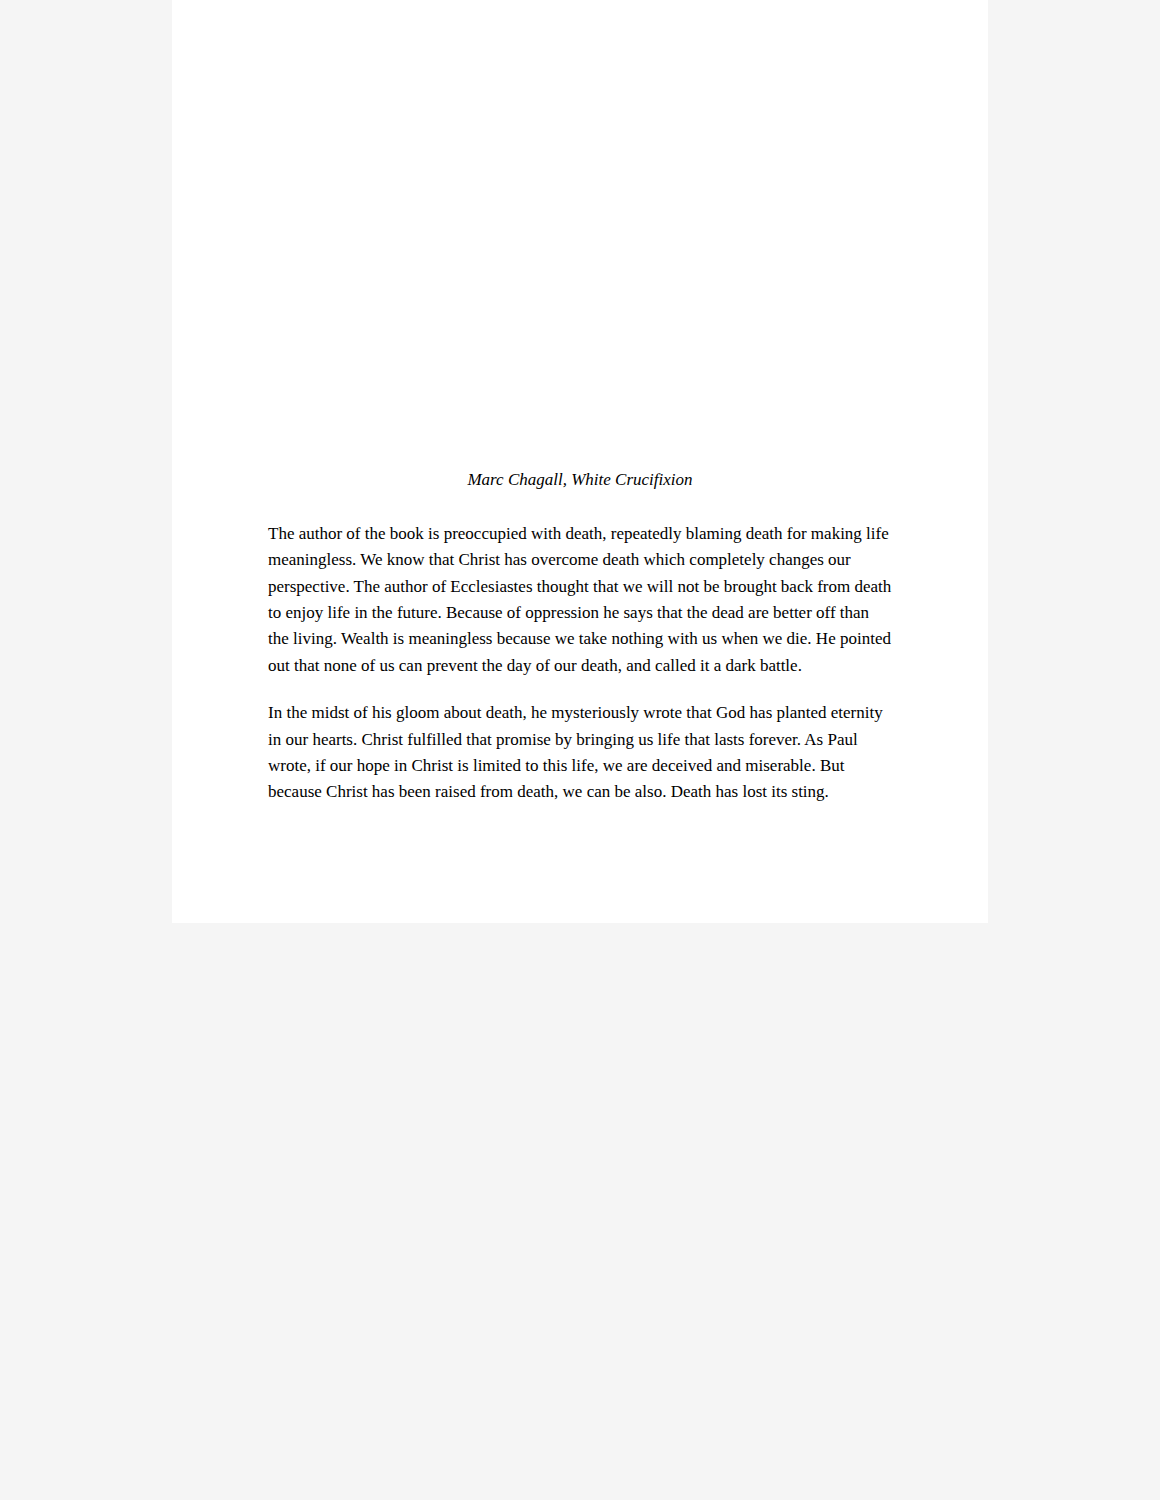Marc Chagall, White Crucifixion
The author of the book is preoccupied with death, repeatedly blaming death for making life meaningless. We know that Christ has overcome death which completely changes our perspective. The author of Ecclesiastes thought that we will not be brought back from death to enjoy life in the future. Because of oppression he says that the dead are better off than the living. Wealth is meaningless because we take nothing with us when we die. He pointed out that none of us can prevent the day of our death, and called it a dark battle.
In the midst of his gloom about death, he mysteriously wrote that God has planted eternity in our hearts. Christ fulfilled that promise by bringing us life that lasts forever. As Paul wrote, if our hope in Christ is limited to this life, we are deceived and miserable. But because Christ has been raised from death, we can be also. Death has lost its sting.